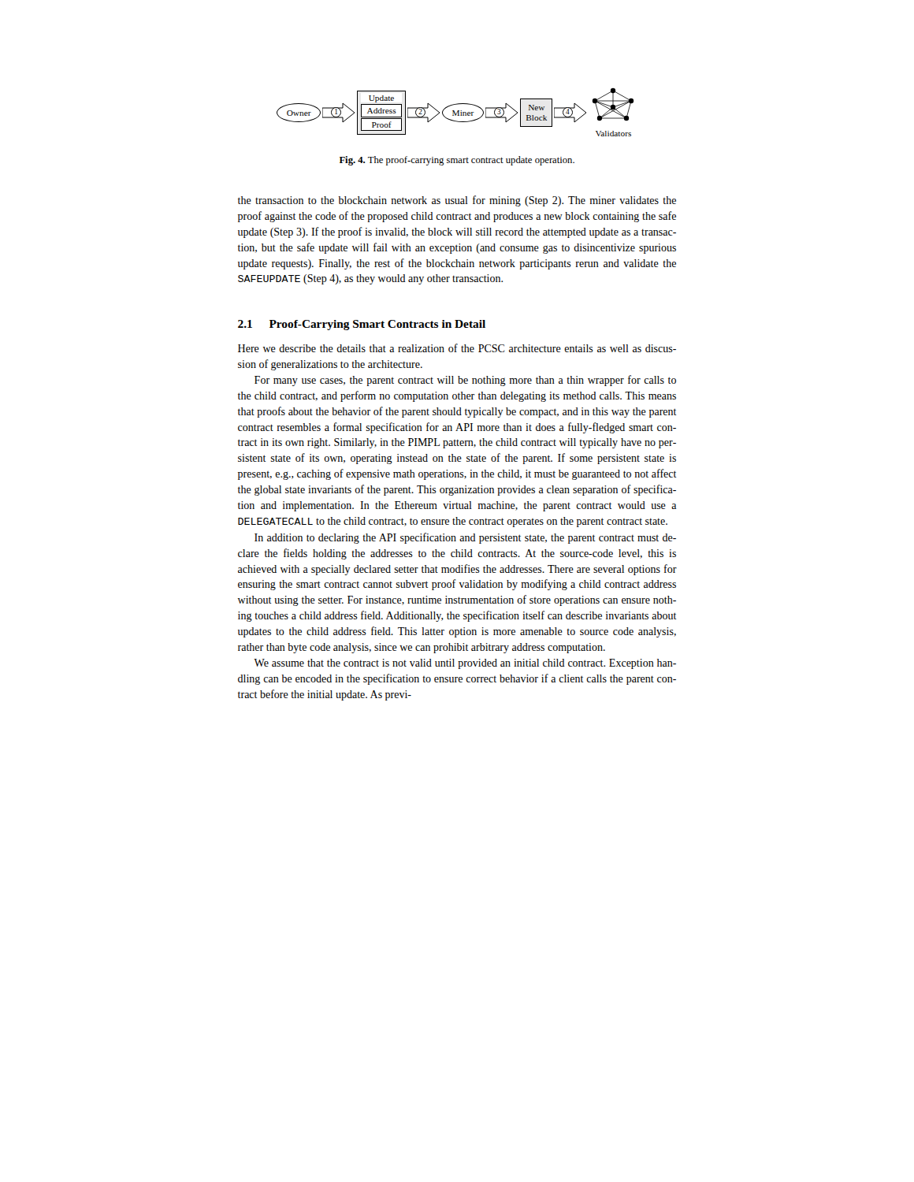Owner
1
Update Address Proof
2
Miner
3
New
Block
4
Validators
Fig. 4. The proof-carrying smart contract update operation.
the transaction to the blockchain network as usual for mining (Step 2). The miner validates the proof against the code of the proposed child contract and produces a new block containing the safe update (Step 3). If the proof is invalid, the block will still record the attempted update as a transaction, but the safe update will fail with an exception (and consume gas to disincentivize spurious update requests). Finally, the rest of the blockchain network participants rerun and validate the SAFEUPDATE (Step 4), as they would any other transaction.
2.1 Proof-Carrying Smart Contracts in Detail
Here we describe the details that a realization of the PCSC architecture entails as well as discussion of generalizations to the architecture.
For many use cases, the parent contract will be nothing more than a thin wrapper for calls to the child contract, and perform no computation other than delegating its method calls. This means that proofs about the behavior of the parent should typically be compact, and in this way the parent contract resembles a formal specification for an API more than it does a fully-fledged smart contract in its own right. Similarly, in the PIMPL pattern, the child contract will typically have no persistent state of its own, operating instead on the state of the parent. If some persistent state is present, e.g., caching of expensive math operations, in the child, it must be guaranteed to not affect the global state invariants of the parent. This organization provides a clean separation of specification and implementation. In the Ethereum virtual machine, the parent contract would use a DELEGATECALL to the child contract, to ensure the contract operates on the parent contract state.
In addition to declaring the API specification and persistent state, the parent contract must declare the fields holding the addresses to the child contracts. At the source-code level, this is achieved with a specially declared setter that modifies the addresses. There are several options for ensuring the smart contract cannot subvert proof validation by modifying a child contract address without using the setter. For instance, runtime instrumentation of store operations can ensure nothing touches a child address field. Additionally, the specification itself can describe invariants about updates to the child address field. This latter option is more amenable to source code analysis, rather than byte code analysis, since we can prohibit arbitrary address computation.
We assume that the contract is not valid until provided an initial child contract. Exception handling can be encoded in the specification to ensure correct behavior if a client calls the parent contract before the initial update. As previ-